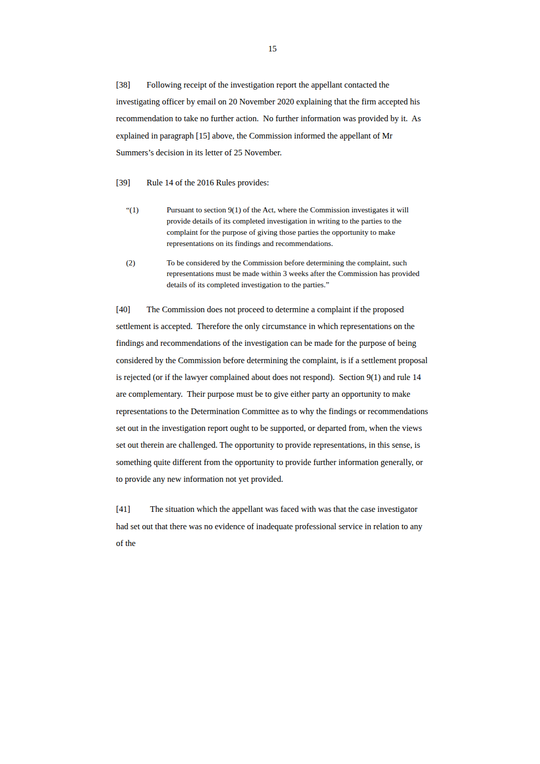15
[38] Following receipt of the investigation report the appellant contacted the investigating officer by email on 20 November 2020 explaining that the firm accepted his recommendation to take no further action. No further information was provided by it. As explained in paragraph [15] above, the Commission informed the appellant of Mr Summers’s decision in its letter of 25 November.
[39] Rule 14 of the 2016 Rules provides:
“(1) Pursuant to section 9(1) of the Act, where the Commission investigates it will provide details of its completed investigation in writing to the parties to the complaint for the purpose of giving those parties the opportunity to make representations on its findings and recommendations.
(2) To be considered by the Commission before determining the complaint, such representations must be made within 3 weeks after the Commission has provided details of its completed investigation to the parties.”
[40] The Commission does not proceed to determine a complaint if the proposed settlement is accepted. Therefore the only circumstance in which representations on the findings and recommendations of the investigation can be made for the purpose of being considered by the Commission before determining the complaint, is if a settlement proposal is rejected (or if the lawyer complained about does not respond). Section 9(1) and rule 14 are complementary. Their purpose must be to give either party an opportunity to make representations to the Determination Committee as to why the findings or recommendations set out in the investigation report ought to be supported, or departed from, when the views set out therein are challenged. The opportunity to provide representations, in this sense, is something quite different from the opportunity to provide further information generally, or to provide any new information not yet provided.
[41] The situation which the appellant was faced with was that the case investigator had set out that there was no evidence of inadequate professional service in relation to any of the